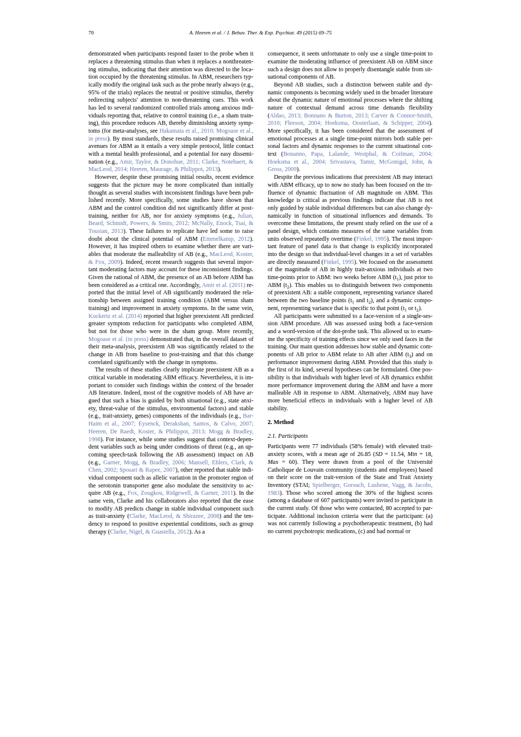70
A. Heeren et al. / J. Behav. Ther. & Exp. Psychiat. 49 (2015) 69–75
demonstrated when participants respond faster to the probe when it replaces a threatening stimulus than when it replaces a nonthreatening stimulus, indicating that their attention was directed to the location occupied by the threatening stimulus. In ABM, researchers typically modify the original task such as the probe nearly always (e.g., 95% of the trials) replaces the neutral or positive stimulus, thereby redirecting subjects' attention to non-threatening cues. This work has led to several randomized controlled trials among anxious individuals reporting that, relative to control training (i.e., a sham training), this procedure reduces AB, thereby diminishing anxiety symptoms (for meta-analyses, see Hakamata et al., 2010; Mogoase et al., in press). By most standards, these results raised promising clinical avenues for ABM as it entails a very simple protocol, little contact with a mental health professional, and a potential for easy dissemination (e.g., Amir, Taylor, & Donohue, 2011; Clarke, Notebaert, & MacLeod, 2014; Heeren, Maurage, & Philippot, 2013).
However, despite these promising initial results, recent evidence suggests that the picture may be more complicated than initially thought as several studies with inconsistent findings have been published recently. More specifically, some studies have shown that ABM and the control condition did not significantly differ at post-training, neither for AB, nor for anxiety symptoms (e.g., Julian, Beard, Schmidt, Powers, & Smits, 2012; McNally, Enock, Tsai, & Tousian, 2013). These failures to replicate have led some to raise doubt about the clinical potential of ABM (Emmelkamp, 2012). However, it has inspired others to examine whether there are variables that moderate the malleability of AB (e.g., MacLeod, Koster, & Fox, 2009). Indeed, recent research suggests that several important moderating factors may account for these inconsistent findings. Given the rational of ABM, the presence of an AB before ABM has been considered as a critical one. Accordingly, Amir et al. (2011) reported that the initial level of AB significantly moderated the relationship between assigned training condition (ABM versus sham training) and improvement in anxiety symptoms. In the same vein, Kuckertz et al. (2014) reported that higher preexistent AB predicted greater symptom reduction for participants who completed ABM, but not for those who were in the sham group. More recently, Mogoase et al. (in press) demonstrated that, in the overall dataset of their meta-analysis, preexistent AB was significantly related to the change in AB from baseline to post-training and that this change correlated significantly with the change in symptoms.
The results of these studies clearly implicate preexistent AB as a critical variable in moderating ABM efficacy. Nevertheless, it is important to consider such findings within the context of the broader AB literature. Indeed, most of the cognitive models of AB have argued that such a bias is guided by both situational (e.g., state anxiety, threat-value of the stimulus, environmental factors) and stable (e.g., trait-anxiety, genes) components of the individuals (e.g., Bar-Haim et al., 2007; Eysenck, Derakshan, Santos, & Calvo, 2007; Heeren, De Raedt, Koster, & Philippot, 2013; Mogg & Bradley, 1998). For instance, while some studies suggest that context-dependent variables such as being under conditions of threat (e.g., an upcoming speech-task following the AB assessment) impact on AB (e.g., Garner, Mogg, & Bradley, 2006; Mansell, Ehlers, Clark, & Chen, 2002; Sposari & Rapee, 2007), other reported that stable individual component such as allelic variation in the promoter region of the serotonin transporter gene also modulate the sensitivity to acquire AB (e.g., Fox, Zougkou, Ridgewell, & Garner, 2011). In the same vein, Clarke and his collaborators also reported that the ease to modify AB predicts change in stable individual component such as trait-anxiety (Clarke, MacLeod, & Shirazee, 2008) and the tendency to respond to positive experiential conditions, such as group therapy (Clarke, Nigel, & Guastella, 2012). As a
consequence, it seem unfortunate to only use a single time-point to examine the moderating influence of preexistent AB on ABM since such a design does not allow to properly disentangle stable from situational components of AB.
Beyond AB studies, such a distinction between stable and dynamic components is becoming widely used in the broader literature about the dynamic nature of emotional processes where the shifting nature of contextual demand across time demands flexibility (Aldao, 2013; Bonnano & Burton, 2013; Carver & Connor-Smith, 2010; Fleeson, 2004; Hoeksma, Oosterlaan, & Schipper, 2004). More specifically, it has been considered that the assessment of emotional processes at a single time-point mirrors both stable personal factors and dynamic responses to the current situational context (Bonanno, Papa, Lalande, Westphal, & Coifman, 2004; Hoeksma et al., 2004; Srivastava, Tamir, McGonigal, John, & Gross, 2009).
Despite the previous indications that preexistent AB may interact with ABM efficacy, up to now no study has been focused on the influence of dynamic fluctuation of AB magnitude on ABM. This knowledge is critical as previous findings indicate that AB is not only guided by stable individual differences but can also change dynamically in function of situational influences and demands. To overcome these limitations, the present study relied on the use of a panel design, which contains measures of the same variables from units observed repeatedly overtime (Finkel, 1995). The most important feature of panel data is that change is explicitly incorporated into the design so that individual-level changes in a set of variables are directly measured (Finkel, 1995). We focused on the assessment of the magnitude of AB in highly trait-anxious individuals at two time-points prior to ABM: two weeks before ABM (t1), just prior to ABM (t2). This enables us to distinguish between two components of preexistent AB: a stable component, representing variance shared between the two baseline points (t1 and t2), and a dynamic component, representing variance that is specific to that point (t1 or t2).
All participants were submitted to a face-version of a single-session ABM procedure. AB was assessed using both a face-version and a word-version of the dot-probe task. This allowed us to examine the specificity of training effects since we only used faces in the training. Our main question addresses how stable and dynamic components of AB prior to ABM relate to AB after ABM (t3) and on performance improvement during ABM. Provided that this study is the first of its kind, several hypotheses can be formulated. One possibility is that individuals with higher level of AB dynamics exhibit more performance improvement during the ABM and have a more malleable AB in response to ABM. Alternatively, ABM may have more beneficial effects in individuals with a higher level of AB stability.
2. Method
2.1. Participants
Participants were 77 individuals (58% female) with elevated trait-anxiety scores, with a mean age of 26.85 (SD = 11.54, Min = 18, Max = 60). They were drawn from a pool of the Université Catholique de Louvain community (students and employees) based on their score on the trait-version of the State and Trait Anxiety Inventory (STAI; Spielberger, Gorsuch, Lushene, Vagg, & Jacobs, 1983). Those who scored among the 30% of the highest scores (among a database of 607 participants) were invited to participate in the current study. Of those who were contacted, 80 accepted to participate. Additional inclusion criteria were that the participant: (a) was not currently following a psychotherapeutic treatment, (b) had no current psychotropic medications, (c) and had normal or